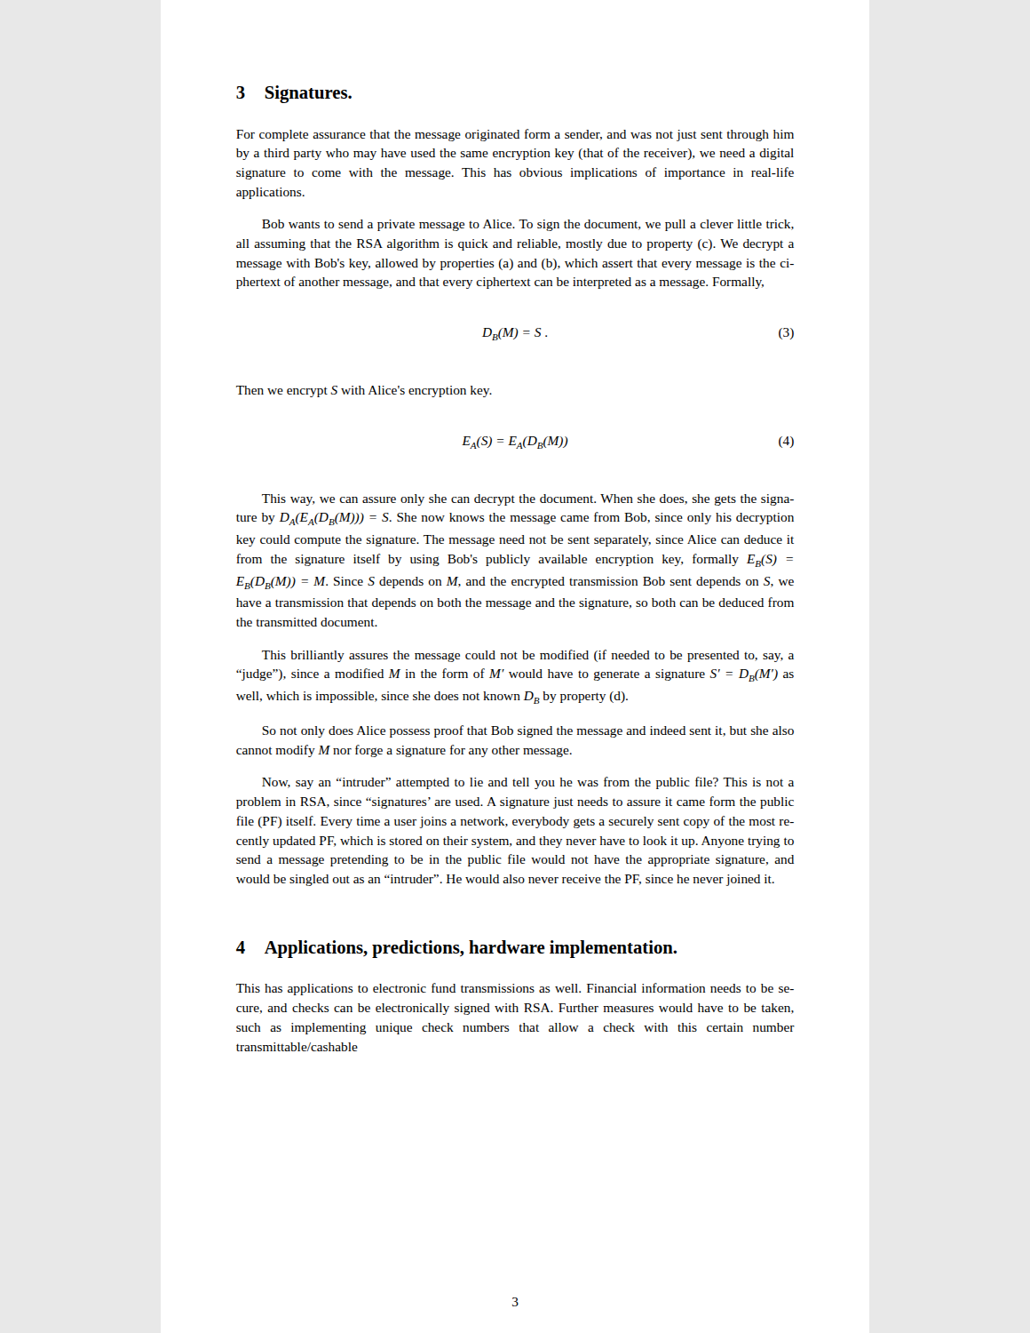3 Signatures.
For complete assurance that the message originated form a sender, and was not just sent through him by a third party who may have used the same encryption key (that of the receiver), we need a digital signature to come with the message. This has obvious implications of importance in real-life applications.
Bob wants to send a private message to Alice. To sign the document, we pull a clever little trick, all assuming that the RSA algorithm is quick and reliable, mostly due to property (c). We decrypt a message with Bob's key, allowed by properties (a) and (b), which assert that every message is the ciphertext of another message, and that every ciphertext can be interpreted as a message. Formally,
DB(M) = S . (3)
Then we encrypt S with Alice's encryption key.
EA(S) = EA(DB(M)) (4)
This way, we can assure only she can decrypt the document. When she does, she gets the signature by DA(EA(DB(M))) = S. She now knows the message came from Bob, since only his decryption key could compute the signature. The message need not be sent separately, since Alice can deduce it from the signature itself by using Bob's publicly available encryption key, formally EB(S) = EB(DB(M)) = M. Since S depends on M, and the encrypted transmission Bob sent depends on S, we have a transmission that depends on both the message and the signature, so both can be deduced from the transmitted document.
This brilliantly assures the message could not be modified (if needed to be presented to, say, a “judge”), since a modified M in the form of M′ would have to generate a signature S′ = DB(M′) as well, which is impossible, since she does not known DB by property (d).
So not only does Alice possess proof that Bob signed the message and indeed sent it, but she also cannot modify M nor forge a signature for any other message.
Now, say an “intruder” attempted to lie and tell you he was from the public file? This is not a problem in RSA, since “signatures’ are used. A signature just needs to assure it came form the public file (PF) itself. Every time a user joins a network, everybody gets a securely sent copy of the most recently updated PF, which is stored on their system, and they never have to look it up. Anyone trying to send a message pretending to be in the public file would not have the appropriate signature, and would be singled out as an “intruder”. He would also never receive the PF, since he never joined it.
4 Applications, predictions, hardware implementation.
This has applications to electronic fund transmissions as well. Financial information needs to be secure, and checks can be electronically signed with RSA. Further measures would have to be taken, such as implementing unique check numbers that allow a check with this certain number transmittable/cashable
3